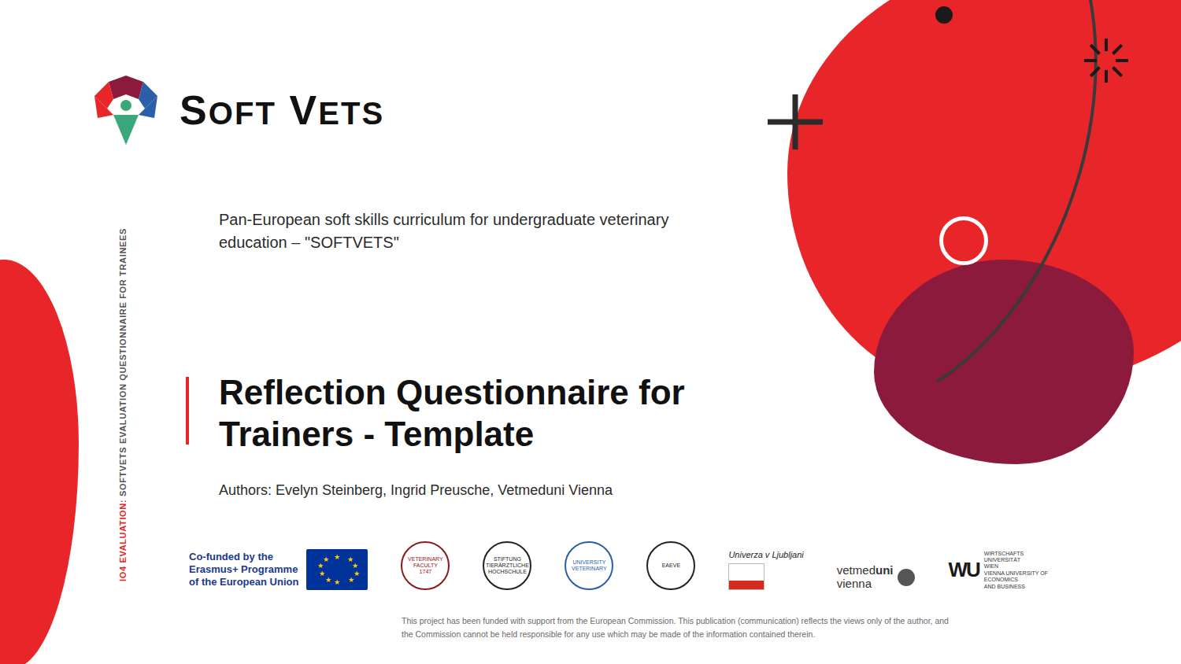IO4 EVALUATION: SOFTVETS EVALUATION QUESTIONNAIRE FOR TRAINEES
SOFT VETS
Pan-European soft skills curriculum for undergraduate veterinary education – "SOFTVETS"
Reflection Questionnaire for Trainers - Template
Authors: Evelyn Steinberg, Ingrid Preusche, Vetmeduni Vienna
Co-funded by the
Erasmus+ Programme
of the European Union
★ ★ ★ ★ ★ ★ ★ ★ ★ ★
VETERINARY
FACULTY
1747
STIFTUNG
TIERÄRZTLICHE
HOCHSCHULE
UNIVERSITY
VETERINARY
EAEVE
Univerza v Ljubljani
vetmeduni
vienna
WU WIRTSCHAFTS
UNIVERSITÄT
WIEN
VIENNA UNIVERSITY OF
ECONOMICS
AND BUSINESS
This project has been funded with support from the European Commission. This publication (communication) reflects the views only of the author, and the Commission cannot be held responsible for any use which may be made of the information contained therein.